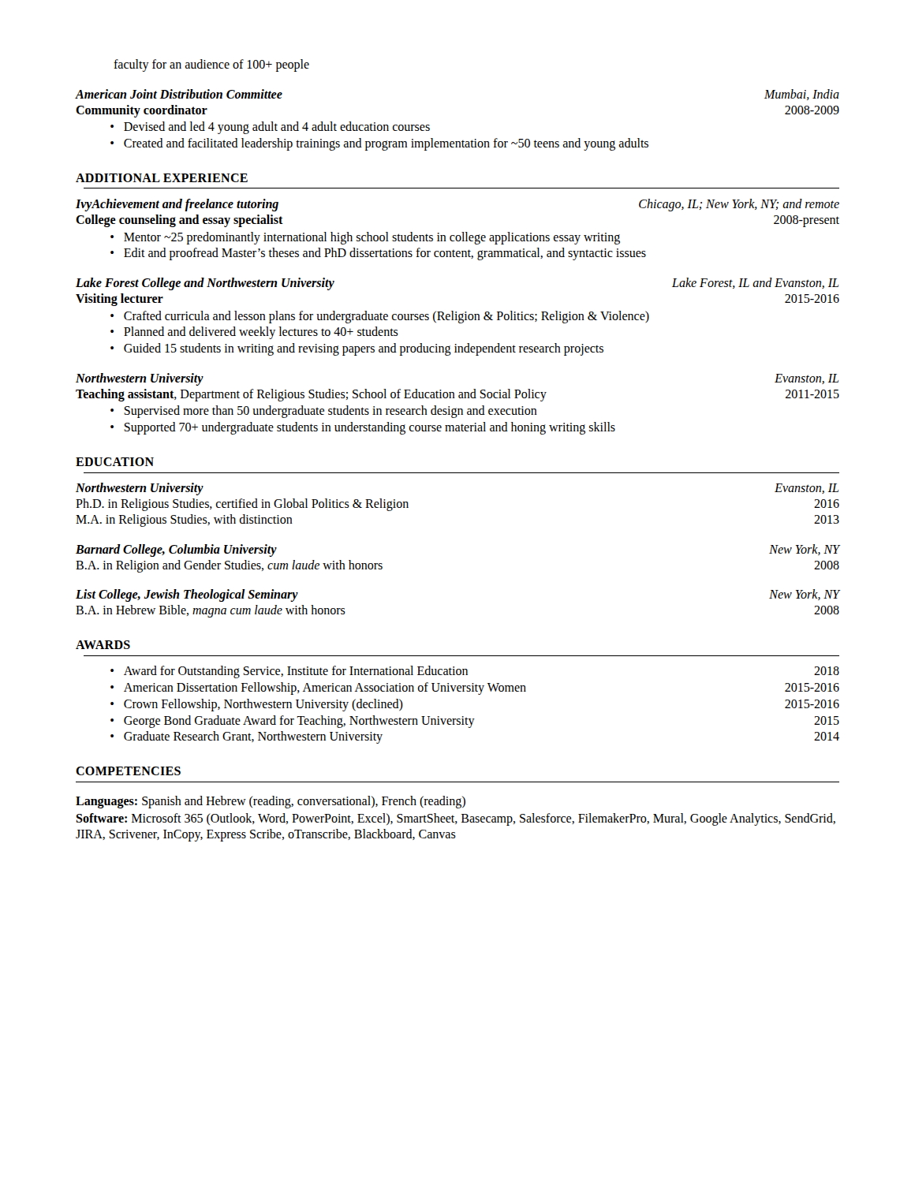faculty for an audience of 100+ people
American Joint Distribution Committee Mumbai, India
Community coordinator 2008-2009
Devised and led 4 young adult and 4 adult education courses
Created and facilitated leadership trainings and program implementation for ~50 teens and young adults
Additional Experience
IvyAchievement and freelance tutoring Chicago, IL; New York, NY; and remote
College counseling and essay specialist 2008-present
Mentor ~25 predominantly international high school students in college applications essay writing
Edit and proofread Master’s theses and PhD dissertations for content, grammatical, and syntactic issues
Lake Forest College and Northwestern University Lake Forest, IL and Evanston, IL
Visiting lecturer 2015-2016
Crafted curricula and lesson plans for undergraduate courses (Religion & Politics; Religion & Violence)
Planned and delivered weekly lectures to 40+ students
Guided 15 students in writing and revising papers and producing independent research projects
Northwestern University Evanston, IL
Teaching assistant, Department of Religious Studies; School of Education and Social Policy 2011-2015
Supervised more than 50 undergraduate students in research design and execution
Supported 70+ undergraduate students in understanding course material and honing writing skills
Education
Northwestern University Evanston, IL
Ph.D. in Religious Studies, certified in Global Politics & Religion 2016
M.A. in Religious Studies, with distinction 2013
Barnard College, Columbia University New York, NY
B.A. in Religion and Gender Studies, cum laude with honors 2008
List College, Jewish Theological Seminary New York, NY
B.A. in Hebrew Bible, magna cum laude with honors 2008
Awards
Award for Outstanding Service, Institute for International Education 2018
American Dissertation Fellowship, American Association of University Women 2015-2016
Crown Fellowship, Northwestern University (declined) 2015-2016
George Bond Graduate Award for Teaching, Northwestern University 2015
Graduate Research Grant, Northwestern University 2014
Competencies
Languages: Spanish and Hebrew (reading, conversational), French (reading)
Software: Microsoft 365 (Outlook, Word, PowerPoint, Excel), SmartSheet, Basecamp, Salesforce, FilemakerPro, Mural, Google Analytics, SendGrid, JIRA, Scrivener, InCopy, Express Scribe, oTranscribe, Blackboard, Canvas